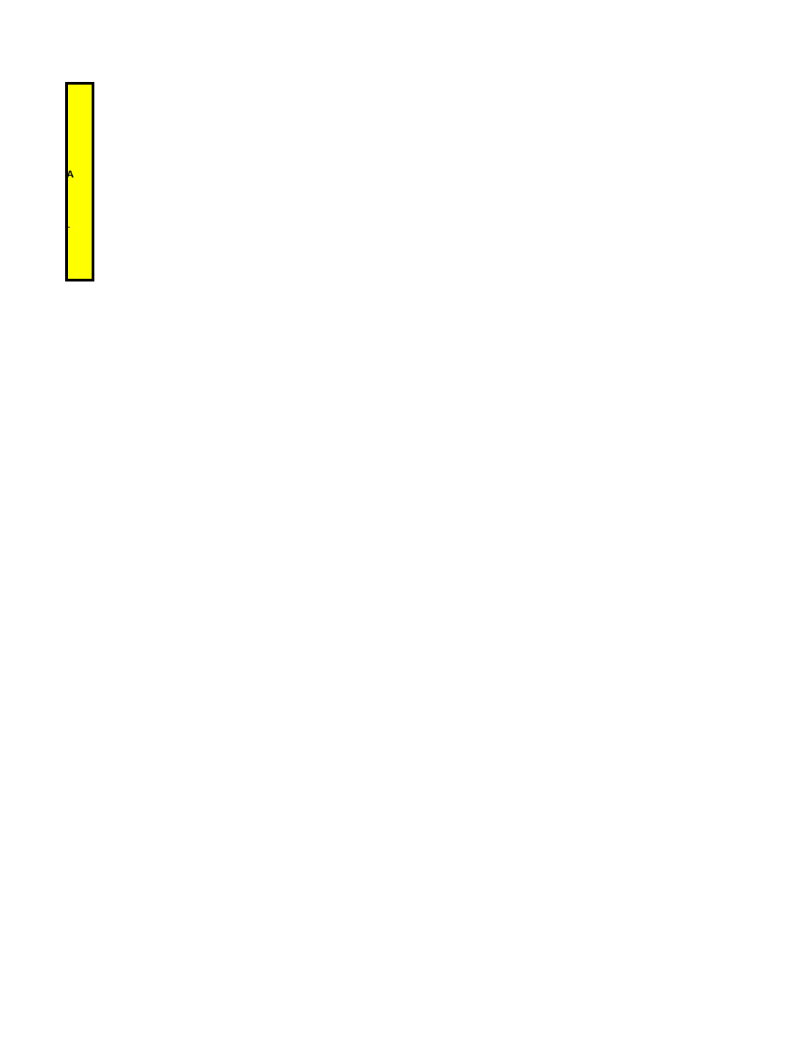A
Γ